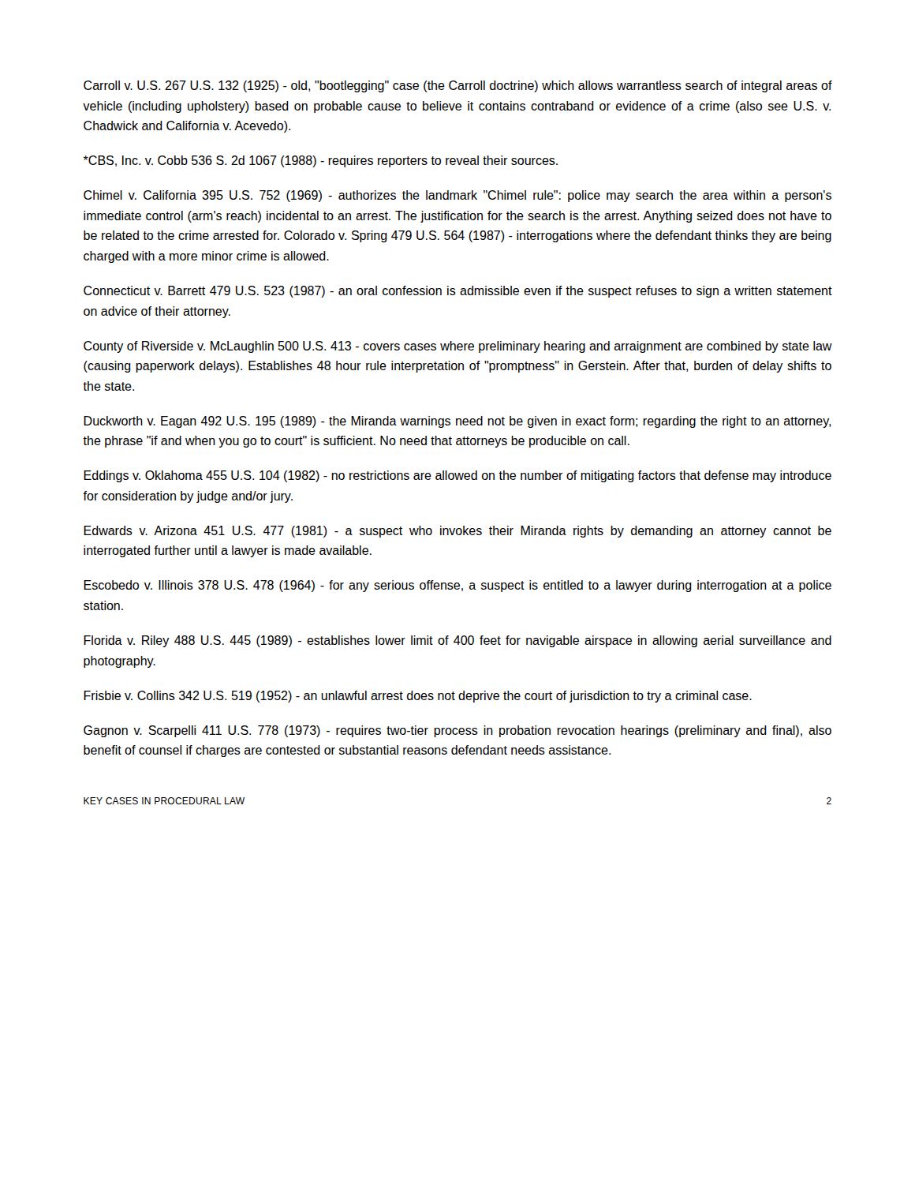Carroll v. U.S. 267 U.S. 132 (1925) - old, "bootlegging" case (the Carroll doctrine) which allows warrantless search of integral areas of vehicle (including upholstery) based on probable cause to believe it contains contraband or evidence of a crime (also see U.S. v. Chadwick and California v. Acevedo).
*CBS, Inc. v. Cobb 536 S. 2d 1067 (1988) - requires reporters to reveal their sources.
Chimel v. California 395 U.S. 752 (1969) - authorizes the landmark "Chimel rule": police may search the area within a person's immediate control (arm's reach) incidental to an arrest. The justification for the search is the arrest. Anything seized does not have to be related to the crime arrested for. Colorado v. Spring 479 U.S. 564 (1987) - interrogations where the defendant thinks they are being charged with a more minor crime is allowed.
Connecticut v. Barrett 479 U.S. 523 (1987) - an oral confession is admissible even if the suspect refuses to sign a written statement on advice of their attorney.
County of Riverside v. McLaughlin 500 U.S. 413 - covers cases where preliminary hearing and arraignment are combined by state law (causing paperwork delays). Establishes 48 hour rule interpretation of "promptness" in Gerstein. After that, burden of delay shifts to the state.
Duckworth v. Eagan 492 U.S. 195 (1989) - the Miranda warnings need not be given in exact form; regarding the right to an attorney, the phrase "if and when you go to court" is sufficient. No need that attorneys be producible on call.
Eddings v. Oklahoma 455 U.S. 104 (1982) - no restrictions are allowed on the number of mitigating factors that defense may introduce for consideration by judge and/or jury.
Edwards v. Arizona 451 U.S. 477 (1981) - a suspect who invokes their Miranda rights by demanding an attorney cannot be interrogated further until a lawyer is made available.
Escobedo v. Illinois 378 U.S. 478 (1964) - for any serious offense, a suspect is entitled to a lawyer during interrogation at a police station.
Florida v. Riley 488 U.S. 445 (1989) - establishes lower limit of 400 feet for navigable airspace in allowing aerial surveillance and photography.
Frisbie v. Collins 342 U.S. 519 (1952) - an unlawful arrest does not deprive the court of jurisdiction to try a criminal case.
Gagnon v. Scarpelli 411 U.S. 778 (1973) - requires two-tier process in probation revocation hearings (preliminary and final), also benefit of counsel if charges are contested or substantial reasons defendant needs assistance.
Key Cases in Procedural Law 2